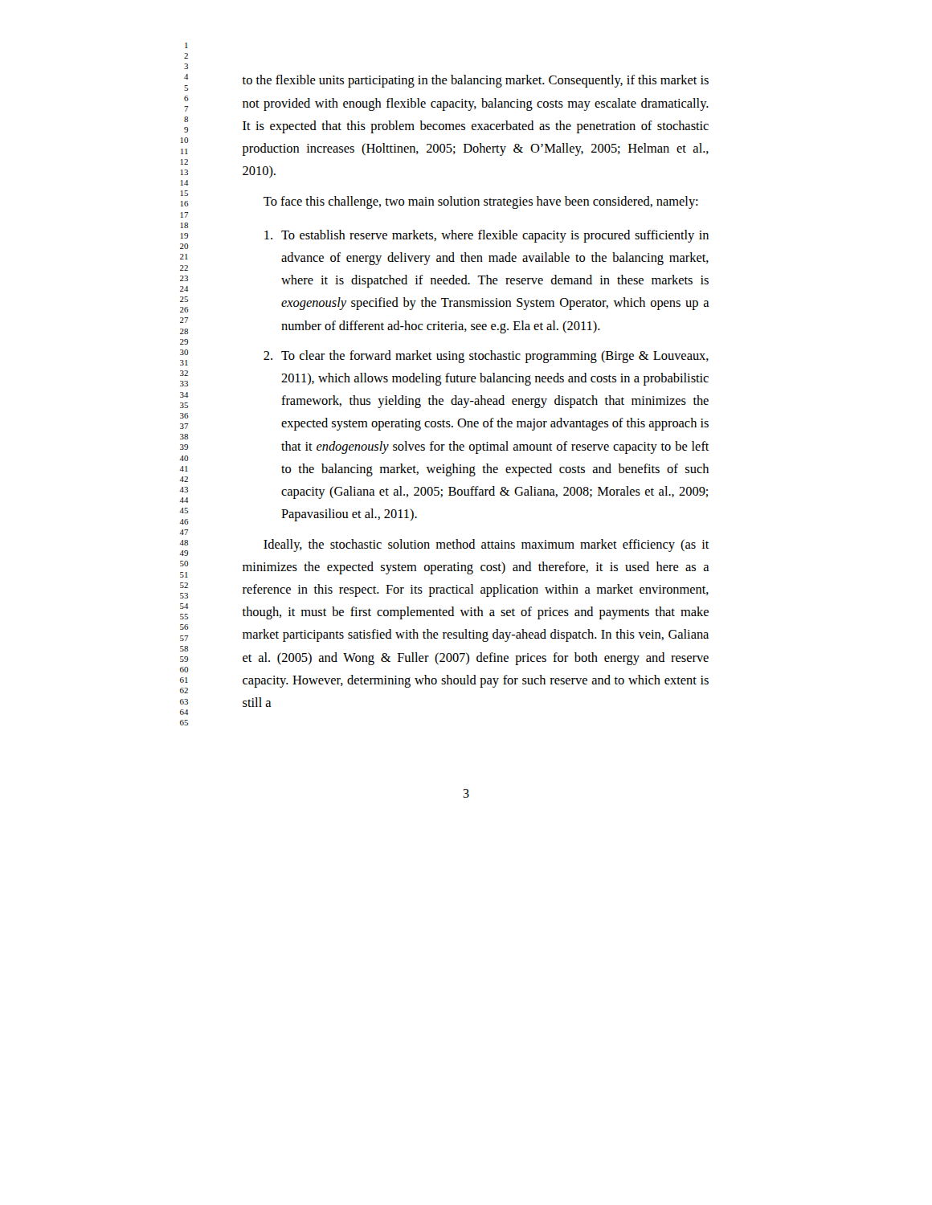1
2
3
4
5
6
7
8
9
10
11
12
13
14
15
16
17
18
19
20
21
22
23
24
25
26
27
28
29
30
31
32
33
34
35
36
37
38
39
40
41
42
43
44
45
46
47
48
49
50
51
52
53
54
55
56
57
58
59
60
61
62
63
64
65
to the flexible units participating in the balancing market. Consequently, if this market is not provided with enough flexible capacity, balancing costs may escalate dramatically. It is expected that this problem becomes exacerbated as the penetration of stochastic production increases (Holttinen, 2005; Doherty & O’Malley, 2005; Helman et al., 2010).
To face this challenge, two main solution strategies have been considered, namely:
To establish reserve markets, where flexible capacity is procured sufficiently in advance of energy delivery and then made available to the balancing market, where it is dispatched if needed. The reserve demand in these markets is exogenously specified by the Transmission System Operator, which opens up a number of different ad-hoc criteria, see e.g. Ela et al. (2011).
To clear the forward market using stochastic programming (Birge & Louveaux, 2011), which allows modeling future balancing needs and costs in a probabilistic framework, thus yielding the day-ahead energy dispatch that minimizes the expected system operating costs. One of the major advantages of this approach is that it endogenously solves for the optimal amount of reserve capacity to be left to the balancing market, weighing the expected costs and benefits of such capacity (Galiana et al., 2005; Bouffard & Galiana, 2008; Morales et al., 2009; Papavasiliou et al., 2011).
Ideally, the stochastic solution method attains maximum market efficiency (as it minimizes the expected system operating cost) and therefore, it is used here as a reference in this respect. For its practical application within a market environment, though, it must be first complemented with a set of prices and payments that make market participants satisfied with the resulting day-ahead dispatch. In this vein, Galiana et al. (2005) and Wong & Fuller (2007) define prices for both energy and reserve capacity. However, determining who should pay for such reserve and to which extent is still a
3